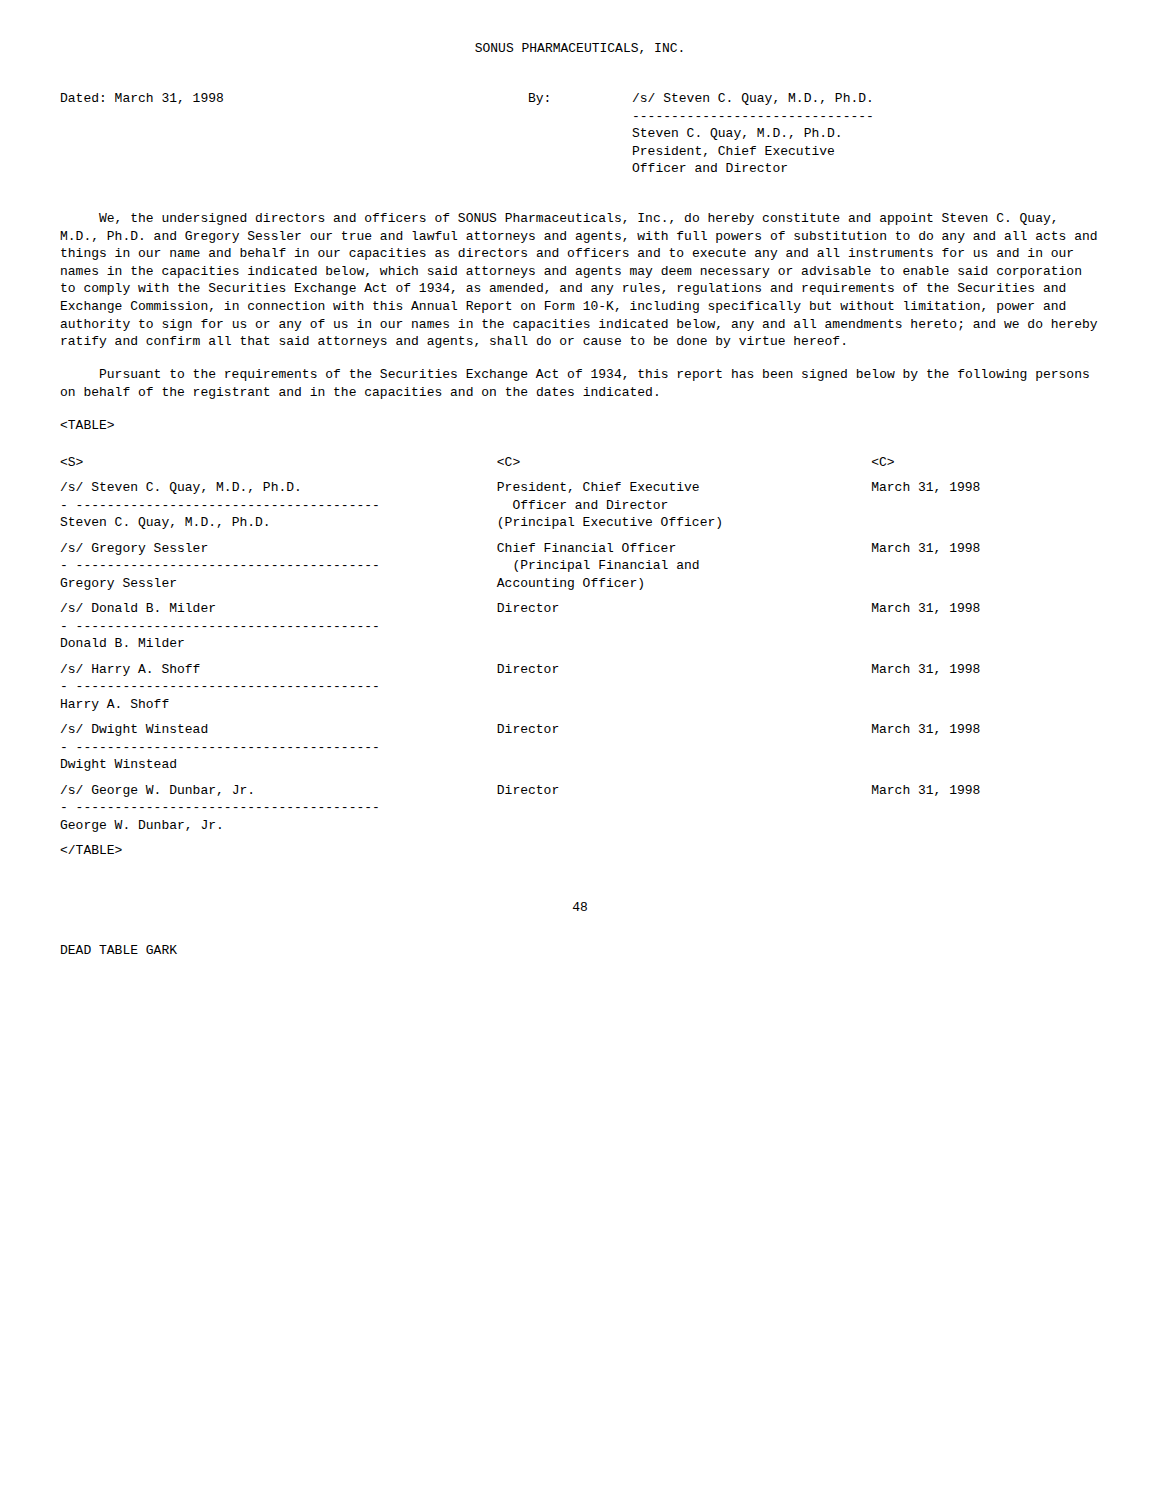SONUS PHARMACEUTICALS, INC.
Dated: March 31, 1998
By:
/s/ Steven C. Quay, M.D., Ph.D.
-------------------------------
Steven C. Quay, M.D., Ph.D.
President, Chief Executive
Officer and Director
We, the undersigned directors and officers of SONUS Pharmaceuticals, Inc., do hereby constitute and appoint Steven C. Quay, M.D., Ph.D. and Gregory Sessler our true and lawful attorneys and agents, with full powers of substitution to do any and all acts and things in our name and behalf in our capacities as directors and officers and to execute any and all instruments for us and in our names in the capacities indicated below, which said attorneys and agents may deem necessary or advisable to enable said corporation to comply with the Securities Exchange Act of 1934, as amended, and any rules, regulations and requirements of the Securities and Exchange Commission, in connection with this Annual Report on Form 10-K, including specifically but without limitation, power and authority to sign for us or any of us in our names in the capacities indicated below, any and all amendments hereto; and we do hereby ratify and confirm all that said attorneys and agents, shall do or cause to be done by virtue hereof.
Pursuant to the requirements of the Securities Exchange Act of 1934, this report has been signed below by the following persons on behalf of the registrant and in the capacities and on the dates indicated.
<TABLE>
| <S> | <C> | <C> |
| /s/ Steven C. Quay, M.D., Ph.D. - --------------------------------------- Steven C. Quay, M.D., Ph.D. | President, Chief Executive Officer and Director (Principal Executive Officer) | March 31, 1998 |
| /s/ Gregory Sessler - --------------------------------------- Gregory Sessler | Chief Financial Officer (Principal Financial and Accounting Officer) | March 31, 1998 |
| /s/ Donald B. Milder - --------------------------------------- Donald B. Milder | Director | March 31, 1998 |
| /s/ Harry A. Shoff - --------------------------------------- Harry A. Shoff | Director | March 31, 1998 |
| /s/ Dwight Winstead - --------------------------------------- Dwight Winstead | Director | March 31, 1998 |
| /s/ George W. Dunbar, Jr. - --------------------------------------- George W. Dunbar, Jr. | Director | March 31, 1998 |
</TABLE>
48
DEAD TABLE GARK